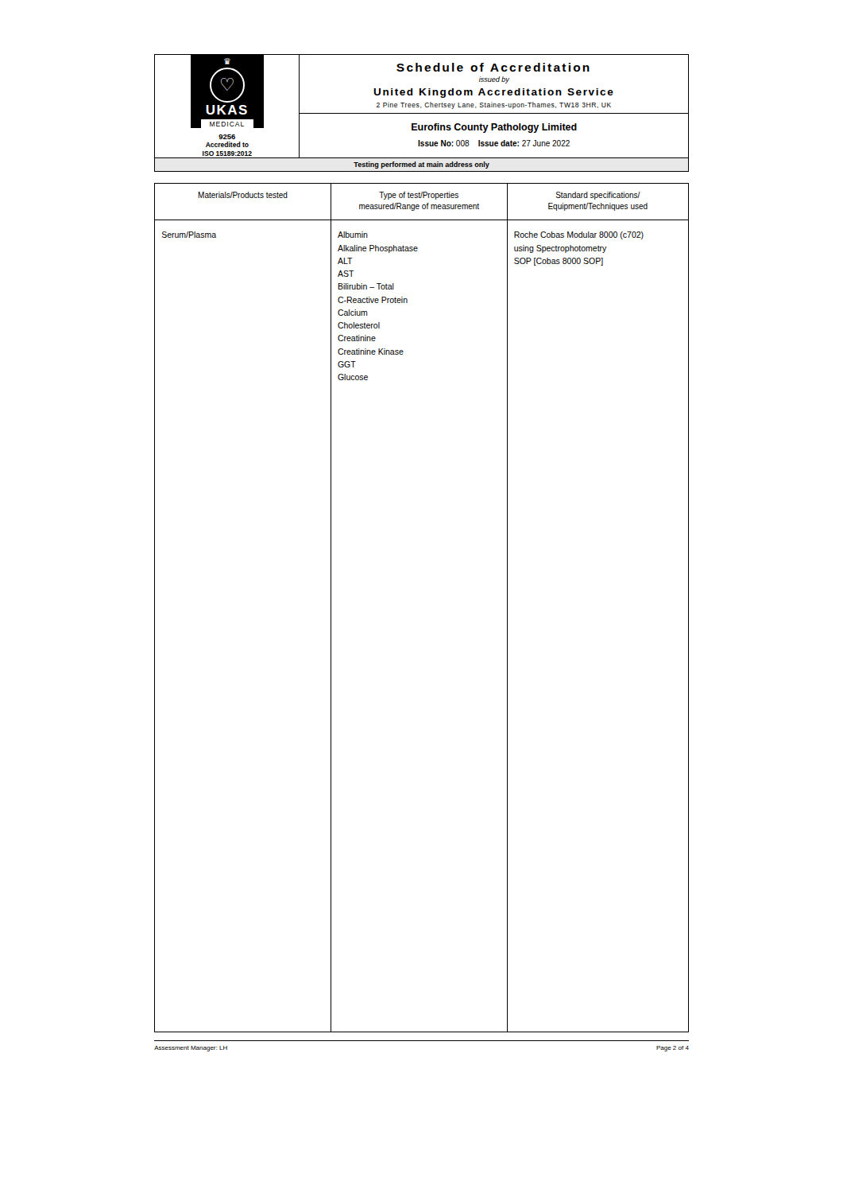| ♛ UKAS MEDICAL 9256 Accredited to ISO 15189:2012 | Schedule of Accreditation issued by United Kingdom Accreditation Service 2 Pine Trees, Chertsey Lane, Staines-upon-Thames, TW18 3HR, UK Eurofins County Pathology Limited Issue No: 008 Issue date: 27 June 2022 |
Testing performed at main address only
| Materials/Products tested | Type of test/Properties measured/Range of measurement | Standard specifications/ Equipment/Techniques used |
| --- | --- | --- |
| Serum/Plasma | Albumin Alkaline Phosphatase ALT AST Bilirubin – Total C-Reactive Protein Calcium Cholesterol Creatinine Creatinine Kinase GGT Glucose | Roche Cobas Modular 8000 (c702) using Spectrophotometry SOP [Cobas 8000 SOP] |
Assessment Manager: LH Page 2 of 4